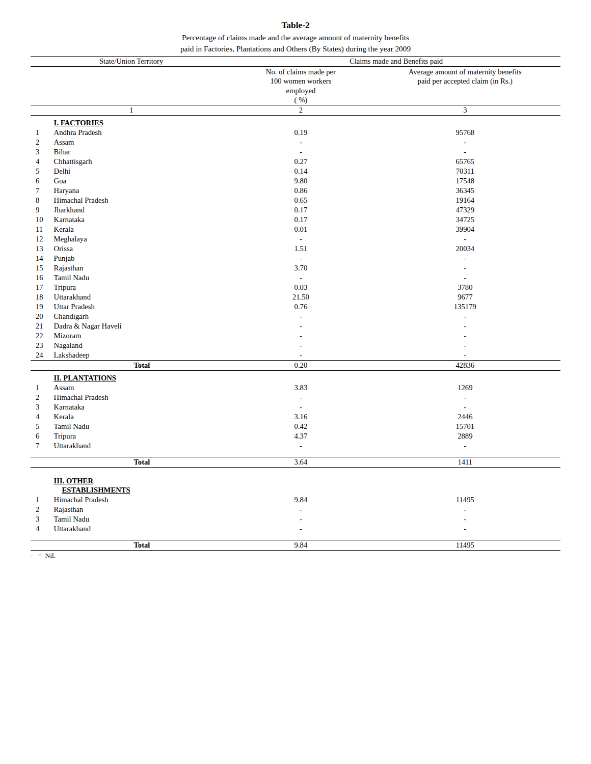Table-2
Percentage of claims made and the average amount of maternity benefits
paid in Factories, Plantations and Others (By States) during the year 2009
| State/Union Territory | Claims made and Benefits paid |
| | No. of claims made per 100 women workers employed ( %) | Average amount of maternity benefits paid per accepted claim (in Rs.) |
| 1 | 2 | 3 |
| | I. FACTORIES | | |
| 1 | Andhra Pradesh | 0.19 | 95768 |
| 2 | Assam | - | - |
| 3 | Bihar | - | - |
| 4 | Chhattisgarh | 0.27 | 65765 |
| 5 | Delhi | 0.14 | 70311 |
| 6 | Goa | 9.80 | 17548 |
| 7 | Haryana | 0.86 | 36345 |
| 8 | Himachal Pradesh | 0.65 | 19164 |
| 9 | Jharkhand | 0.17 | 47329 |
| 10 | Karnataka | 0.17 | 34725 |
| 11 | Kerala | 0.01 | 39904 |
| 12 | Meghalaya | - | - |
| 13 | Orissa | 1.51 | 20034 |
| 14 | Punjab | - | - |
| 15 | Rajasthan | 3.70 | - |
| 16 | Tamil Nadu | - | - |
| 17 | Tripura | 0.03 | 3780 |
| 18 | Uttarakhand | 21.50 | 9677 |
| 19 | Uttar Pradesh | 0.76 | 135179 |
| 20 | Chandigarh | - | - |
| 21 | Dadra & Nagar Haveli | - | - |
| 22 | Mizoram | - | - |
| 23 | Nagaland | - | - |
| 24 | Lakshadeep | - | - |
| | Total | 0.20 | 42836 |
| | II. PLANTATIONS | | |
| 1 | Assam | 3.83 | 1269 |
| 2 | Himachal Pradesh | - | - |
| 3 | Karnataka | - | - |
| 4 | Kerala | 3.16 | 2446 |
| 5 | Tamil Nadu | 0.42 | 15701 |
| 6 | Tripura | 4.37 | 2889 |
| 7 | Uttarakhand | - | - |
| | Total | 3.64 | 1411 |
| | III. OTHER | | |
| | ESTABLISHMENTS | | |
| 1 | Himachal Pradesh | 9.84 | 11495 |
| 2 | Rajasthan | - | - |
| 3 | Tamil Nadu | - | - |
| 4 | Uttarakhand | - | - |
| | Total | 9.84 | 11495 |
- = Nil.